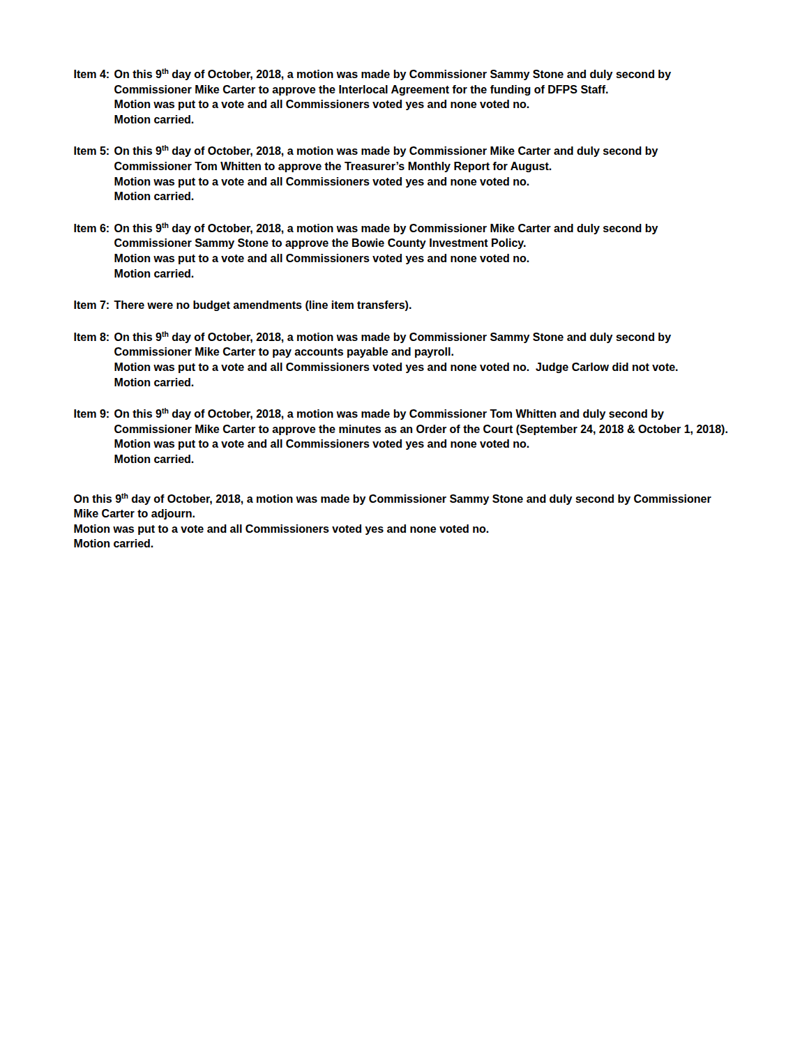Item 4:
On this 9th day of October, 2018, a motion was made by Commissioner Sammy Stone and duly second by Commissioner Mike Carter to approve the Interlocal Agreement for the funding of DFPS Staff.
Motion was put to a vote and all Commissioners voted yes and none voted no.
Motion carried.
Item 5:
On this 9th day of October, 2018, a motion was made by Commissioner Mike Carter and duly second by Commissioner Tom Whitten to approve the Treasurer’s Monthly Report for August.
Motion was put to a vote and all Commissioners voted yes and none voted no.
Motion carried.
Item 6:
On this 9th day of October, 2018, a motion was made by Commissioner Mike Carter and duly second by Commissioner Sammy Stone to approve the Bowie County Investment Policy.
Motion was put to a vote and all Commissioners voted yes and none voted no.
Motion carried.
Item 7:
There were no budget amendments (line item transfers).
Item 8:
On this 9th day of October, 2018, a motion was made by Commissioner Sammy Stone and duly second by Commissioner Mike Carter to pay accounts payable and payroll.
Motion was put to a vote and all Commissioners voted yes and none voted no. Judge Carlow did not vote.
Motion carried.
Item 9:
On this 9th day of October, 2018, a motion was made by Commissioner Tom Whitten and duly second by Commissioner Mike Carter to approve the minutes as an Order of the Court (September 24, 2018 & October 1, 2018).
Motion was put to a vote and all Commissioners voted yes and none voted no.
Motion carried.
On this 9th day of October, 2018, a motion was made by Commissioner Sammy Stone and duly second by Commissioner Mike Carter to adjourn.
Motion was put to a vote and all Commissioners voted yes and none voted no.
Motion carried.